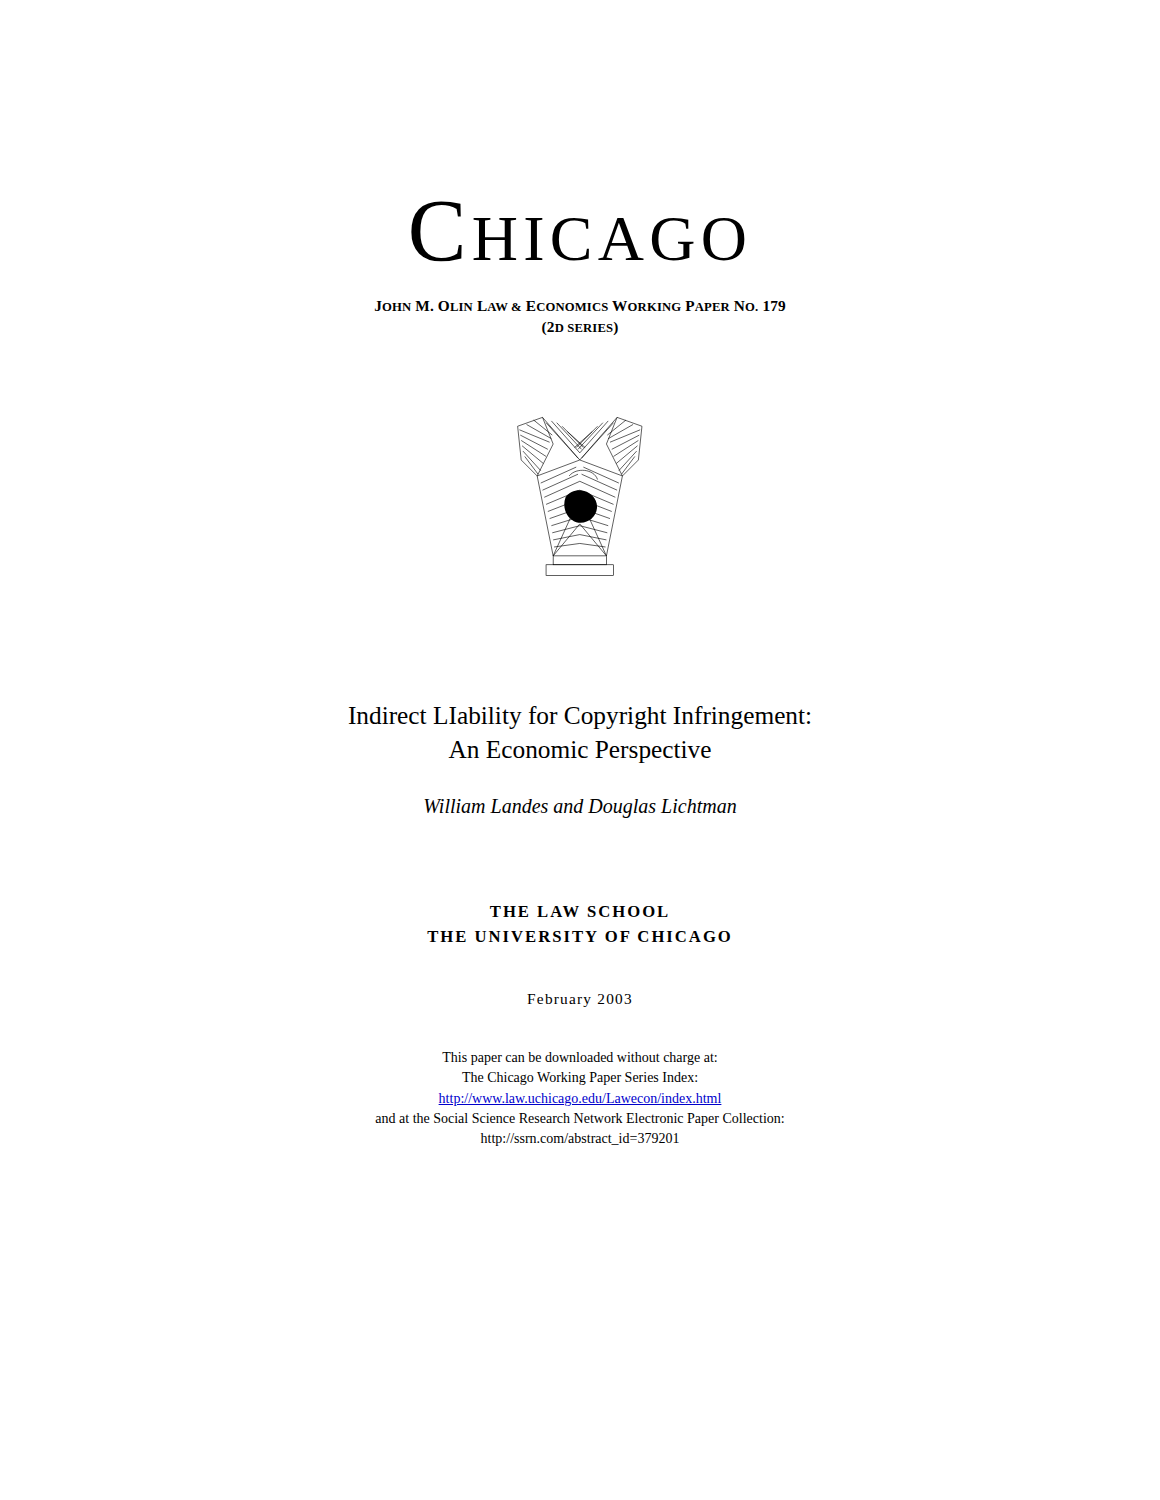CHICAGO
JOHN M. OLIN LAW & ECONOMICS WORKING PAPER NO. 179
(2D SERIES)
Indirect LIability for Copyright Infringement:
An Economic Perspective
William Landes and Douglas Lichtman
THE LAW SCHOOL
THE UNIVERSITY OF CHICAGO
February 2003
This paper can be downloaded without charge at:
The Chicago Working Paper Series Index:
http://www.law.uchicago.edu/Lawecon/index.html
and at the Social Science Research Network Electronic Paper Collection:
http://ssrn.com/abstract_id=379201